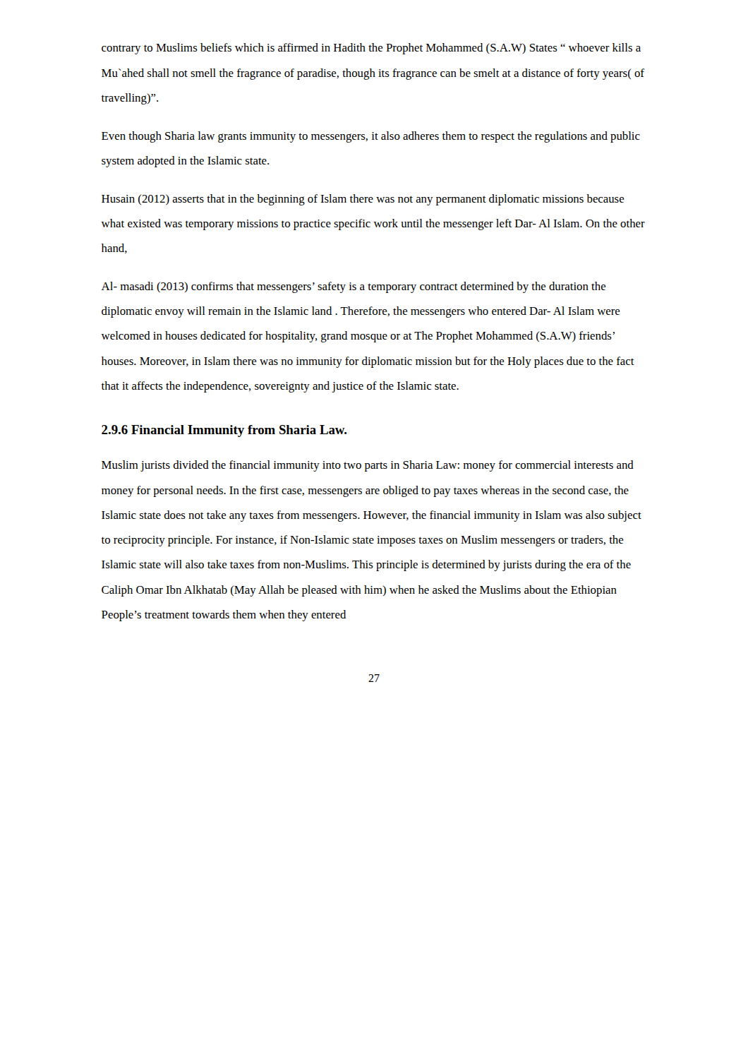contrary to Muslims beliefs which is affirmed in Hadith the Prophet Mohammed (S.A.W) States “ whoever kills a Mu`ahed shall not smell the fragrance of paradise, though its fragrance can be smelt at a distance of forty years( of travelling)”.
Even though Sharia law grants immunity to messengers, it also adheres them to respect the regulations and public system adopted in the Islamic state.
Husain (2012) asserts that in the beginning of Islam there was not any permanent diplomatic missions because what existed was temporary missions to practice specific work until the messenger left Dar- Al Islam. On the other hand,
Al- masadi (2013) confirms that messengers’ safety is a temporary contract determined by the duration the diplomatic envoy will remain in the Islamic land . Therefore, the messengers who entered Dar- Al Islam were welcomed in houses dedicated for hospitality, grand mosque or at The Prophet Mohammed (S.A.W) friends’ houses. Moreover, in Islam there was no immunity for diplomatic mission but for the Holy places due to the fact that it affects the independence, sovereignty and justice of the Islamic state.
2.9.6 Financial Immunity from Sharia Law.
Muslim jurists divided the financial immunity into two parts in Sharia Law: money for commercial interests and money for personal needs. In the first case, messengers are obliged to pay taxes whereas in the second case, the Islamic state does not take any taxes from messengers. However, the financial immunity in Islam was also subject to reciprocity principle. For instance, if Non-Islamic state imposes taxes on Muslim messengers or traders, the Islamic state will also take taxes from non-Muslims. This principle is determined by jurists during the era of the Caliph Omar Ibn Alkhatab (May Allah be pleased with him) when he asked the Muslims about the Ethiopian People’s treatment towards them when they entered
27